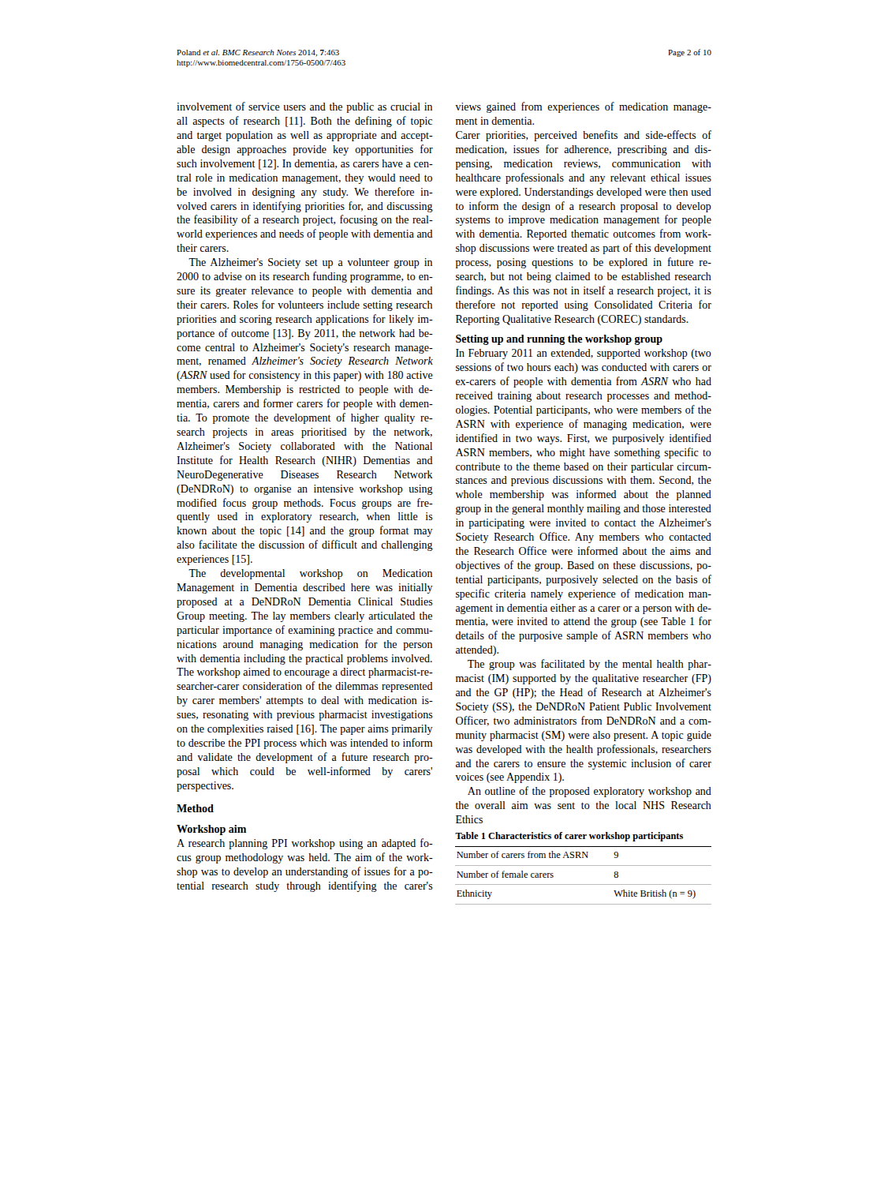Poland et al. BMC Research Notes 2014, 7:463 http://www.biomedcentral.com/1756-0500/7/463
Page 2 of 10
involvement of service users and the public as crucial in all aspects of research [11]. Both the defining of topic and target population as well as appropriate and acceptable design approaches provide key opportunities for such involvement [12]. In dementia, as carers have a central role in medication management, they would need to be involved in designing any study. We therefore involved carers in identifying priorities for, and discussing the feasibility of a research project, focusing on the real-world experiences and needs of people with dementia and their carers.
The Alzheimer's Society set up a volunteer group in 2000 to advise on its research funding programme, to ensure its greater relevance to people with dementia and their carers. Roles for volunteers include setting research priorities and scoring research applications for likely importance of outcome [13]. By 2011, the network had become central to Alzheimer's Society's research management, renamed Alzheimer's Society Research Network (ASRN used for consistency in this paper) with 180 active members. Membership is restricted to people with dementia, carers and former carers for people with dementia. To promote the development of higher quality research projects in areas prioritised by the network, Alzheimer's Society collaborated with the National Institute for Health Research (NIHR) Dementias and NeuroDegenerative Diseases Research Network (DeNDRoN) to organise an intensive workshop using modified focus group methods. Focus groups are frequently used in exploratory research, when little is known about the topic [14] and the group format may also facilitate the discussion of difficult and challenging experiences [15].
The developmental workshop on Medication Management in Dementia described here was initially proposed at a DeNDRoN Dementia Clinical Studies Group meeting. The lay members clearly articulated the particular importance of examining practice and communications around managing medication for the person with dementia including the practical problems involved. The workshop aimed to encourage a direct pharmacist-researcher-carer consideration of the dilemmas represented by carer members' attempts to deal with medication issues, resonating with previous pharmacist investigations on the complexities raised [16]. The paper aims primarily to describe the PPI process which was intended to inform and validate the development of a future research proposal which could be well-informed by carers' perspectives.
Method
Workshop aim
A research planning PPI workshop using an adapted focus group methodology was held. The aim of the workshop was to develop an understanding of issues for a potential research study through identifying the carer's views gained from experiences of medication management in dementia.
Carer priorities, perceived benefits and side-effects of medication, issues for adherence, prescribing and dispensing, medication reviews, communication with healthcare professionals and any relevant ethical issues were explored. Understandings developed were then used to inform the design of a research proposal to develop systems to improve medication management for people with dementia. Reported thematic outcomes from workshop discussions were treated as part of this development process, posing questions to be explored in future research, but not being claimed to be established research findings. As this was not in itself a research project, it is therefore not reported using Consolidated Criteria for Reporting Qualitative Research (COREC) standards.
Setting up and running the workshop group
In February 2011 an extended, supported workshop (two sessions of two hours each) was conducted with carers or ex-carers of people with dementia from ASRN who had received training about research processes and methodologies. Potential participants, who were members of the ASRN with experience of managing medication, were identified in two ways. First, we purposively identified ASRN members, who might have something specific to contribute to the theme based on their particular circumstances and previous discussions with them. Second, the whole membership was informed about the planned group in the general monthly mailing and those interested in participating were invited to contact the Alzheimer's Society Research Office. Any members who contacted the Research Office were informed about the aims and objectives of the group. Based on these discussions, potential participants, purposively selected on the basis of specific criteria namely experience of medication management in dementia either as a carer or a person with dementia, were invited to attend the group (see Table 1 for details of the purposive sample of ASRN members who attended).
The group was facilitated by the mental health pharmacist (IM) supported by the qualitative researcher (FP) and the GP (HP); the Head of Research at Alzheimer's Society (SS), the DeNDRoN Patient Public Involvement Officer, two administrators from DeNDRoN and a community pharmacist (SM) were also present. A topic guide was developed with the health professionals, researchers and the carers to ensure the systemic inclusion of carer voices (see Appendix 1).
An outline of the proposed exploratory workshop and the overall aim was sent to the local NHS Research Ethics
Table 1 Characteristics of carer workshop participants
| Number of carers from the ASRN | 9 |
| Number of female carers | 8 |
| Ethnicity | White British (n = 9) |